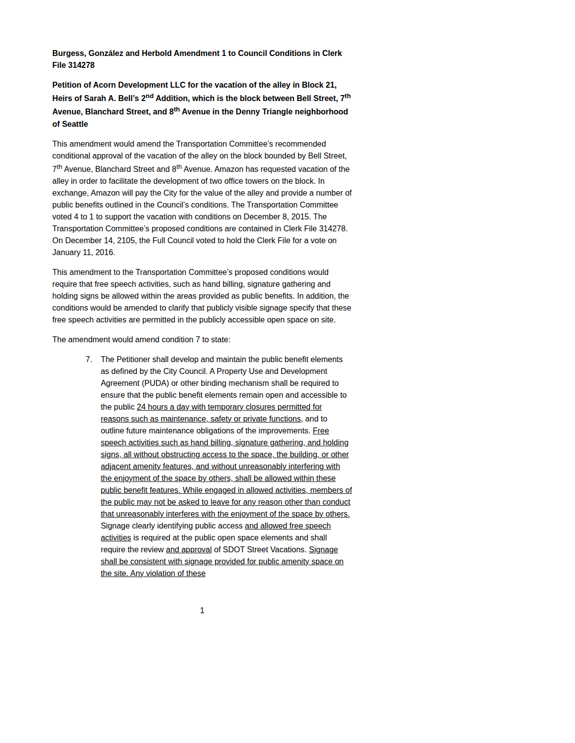Burgess, González and Herbold Amendment 1 to Council Conditions in Clerk File 314278
Petition of Acorn Development LLC for the vacation of the alley in Block 21, Heirs of Sarah A. Bell’s 2nd Addition, which is the block between Bell Street, 7th Avenue, Blanchard Street, and 8th Avenue in the Denny Triangle neighborhood of Seattle
This amendment would amend the Transportation Committee’s recommended conditional approval of the vacation of the alley on the block bounded by Bell Street, 7th Avenue, Blanchard Street and 8th Avenue. Amazon has requested vacation of the alley in order to facilitate the development of two office towers on the block. In exchange, Amazon will pay the City for the value of the alley and provide a number of public benefits outlined in the Council’s conditions. The Transportation Committee voted 4 to 1 to support the vacation with conditions on December 8, 2015. The Transportation Committee’s proposed conditions are contained in Clerk File 314278. On December 14, 2105, the Full Council voted to hold the Clerk File for a vote on January 11, 2016.
This amendment to the Transportation Committee’s proposed conditions would require that free speech activities, such as hand billing, signature gathering and holding signs be allowed within the areas provided as public benefits. In addition, the conditions would be amended to clarify that publicly visible signage specify that these free speech activities are permitted in the publicly accessible open space on site.
The amendment would amend condition 7 to state:
The Petitioner shall develop and maintain the public benefit elements as defined by the City Council. A Property Use and Development Agreement (PUDA) or other binding mechanism shall be required to ensure that the public benefit elements remain open and accessible to the public 24 hours a day with temporary closures permitted for reasons such as maintenance, safety or private functions, and to outline future maintenance obligations of the improvements. Free speech activities such as hand billing, signature gathering, and holding signs, all without obstructing access to the space, the building, or other adjacent amenity features, and without unreasonably interfering with the enjoyment of the space by others, shall be allowed within these public benefit features. While engaged in allowed activities, members of the public may not be asked to leave for any reason other than conduct that unreasonably interferes with the enjoyment of the space by others. Signage clearly identifying public access and allowed free speech activities is required at the public open space elements and shall require the review and approval of SDOT Street Vacations. Signage shall be consistent with signage provided for public amenity space on the site. Any violation of these
1